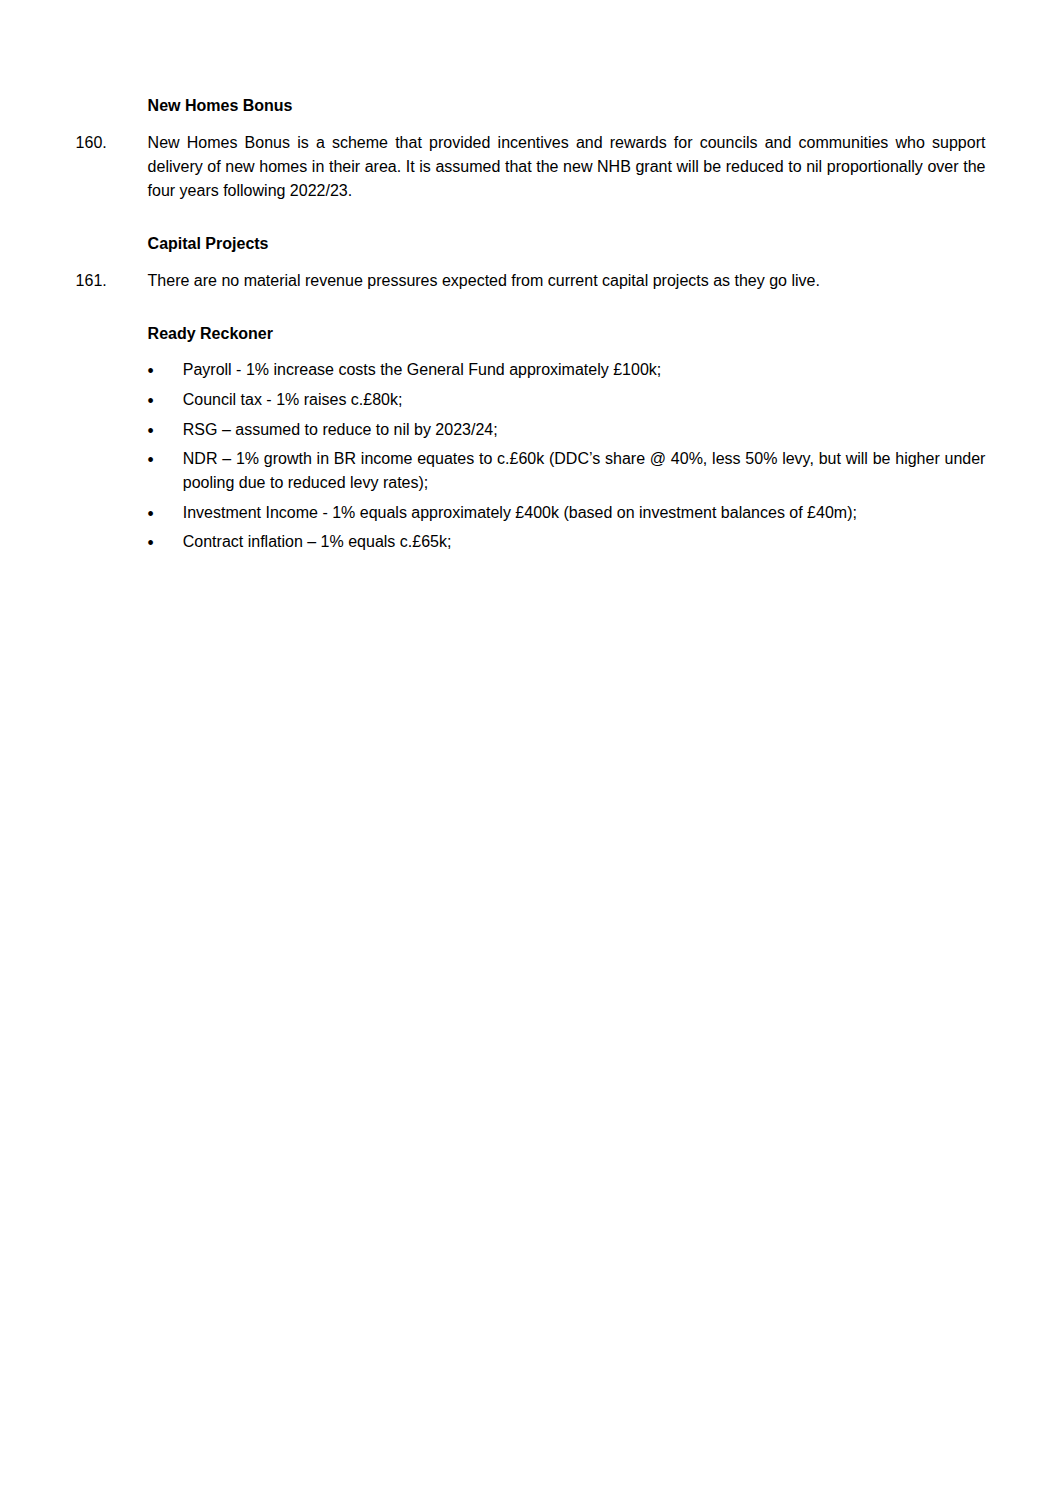New Homes Bonus
160.
New Homes Bonus is a scheme that provided incentives and rewards for councils and communities who support delivery of new homes in their area. It is assumed that the new NHB grant will be reduced to nil proportionally over the four years following 2022/23.
Capital Projects
161.
There are no material revenue pressures expected from current capital projects as they go live.
Ready Reckoner
Payroll - 1% increase costs the General Fund approximately £100k;
Council tax - 1% raises c.£80k;
RSG – assumed to reduce to nil by 2023/24;
NDR – 1% growth in BR income equates to c.£60k (DDC’s share @ 40%, less 50% levy, but will be higher under pooling due to reduced levy rates);
Investment Income - 1% equals approximately £400k (based on investment balances of £40m);
Contract inflation – 1% equals c.£65k;